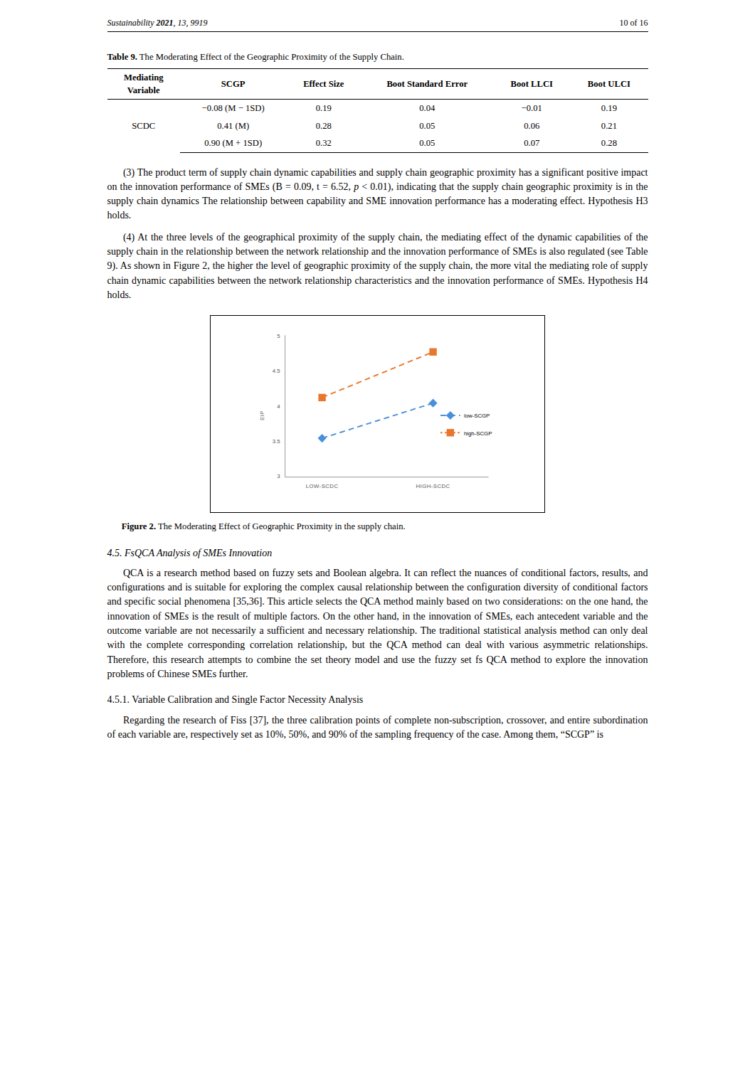Sustainability 2021, 13, 9919 10 of 16
Table 9. The Moderating Effect of the Geographic Proximity of the Supply Chain.
| Mediating Variable | SCGP | Effect Size | Boot Standard Error | Boot LLCI | Boot ULCI |
| --- | --- | --- | --- | --- | --- |
| SCDC | −0.08 (M − 1SD) | 0.19 | 0.04 | −0.01 | 0.19 |
| 0.41 (M) | 0.28 | 0.05 | 0.06 | 0.21 |
| 0.90 (M + 1SD) | 0.32 | 0.05 | 0.07 | 0.28 |
(3) The product term of supply chain dynamic capabilities and supply chain geographic proximity has a significant positive impact on the innovation performance of SMEs (B = 0.09, t = 6.52, p < 0.01), indicating that the supply chain geographic proximity is in the supply chain dynamics The relationship between capability and SME innovation performance has a moderating effect. Hypothesis H3 holds.
(4) At the three levels of the geographical proximity of the supply chain, the mediating effect of the dynamic capabilities of the supply chain in the relationship between the network relationship and the innovation performance of SMEs is also regulated (see Table 9). As shown in Figure 2, the higher the level of geographic proximity of the supply chain, the more vital the mediating role of supply chain dynamic capabilities between the network relationship characteristics and the innovation performance of SMEs. Hypothesis H4 holds.
5 4.5 4 3.5 3 EIP LOW-SCDC HIGH-SCDC low-SCGP high-SCGP
Figure 2. The Moderating Effect of Geographic Proximity in the supply chain.
4.5. FsQCA Analysis of SMEs Innovation
QCA is a research method based on fuzzy sets and Boolean algebra. It can reflect the nuances of conditional factors, results, and configurations and is suitable for exploring the complex causal relationship between the configuration diversity of conditional factors and specific social phenomena [35,36]. This article selects the QCA method mainly based on two considerations: on the one hand, the innovation of SMEs is the result of multiple factors. On the other hand, in the innovation of SMEs, each antecedent variable and the outcome variable are not necessarily a sufficient and necessary relationship. The traditional statistical analysis method can only deal with the complete corresponding correlation relationship, but the QCA method can deal with various asymmetric relationships. Therefore, this research attempts to combine the set theory model and use the fuzzy set fs QCA method to explore the innovation problems of Chinese SMEs further.
4.5.1. Variable Calibration and Single Factor Necessity Analysis
Regarding the research of Fiss [37], the three calibration points of complete non-subscription, crossover, and entire subordination of each variable are, respectively set as 10%, 50%, and 90% of the sampling frequency of the case. Among them, “SCGP” is